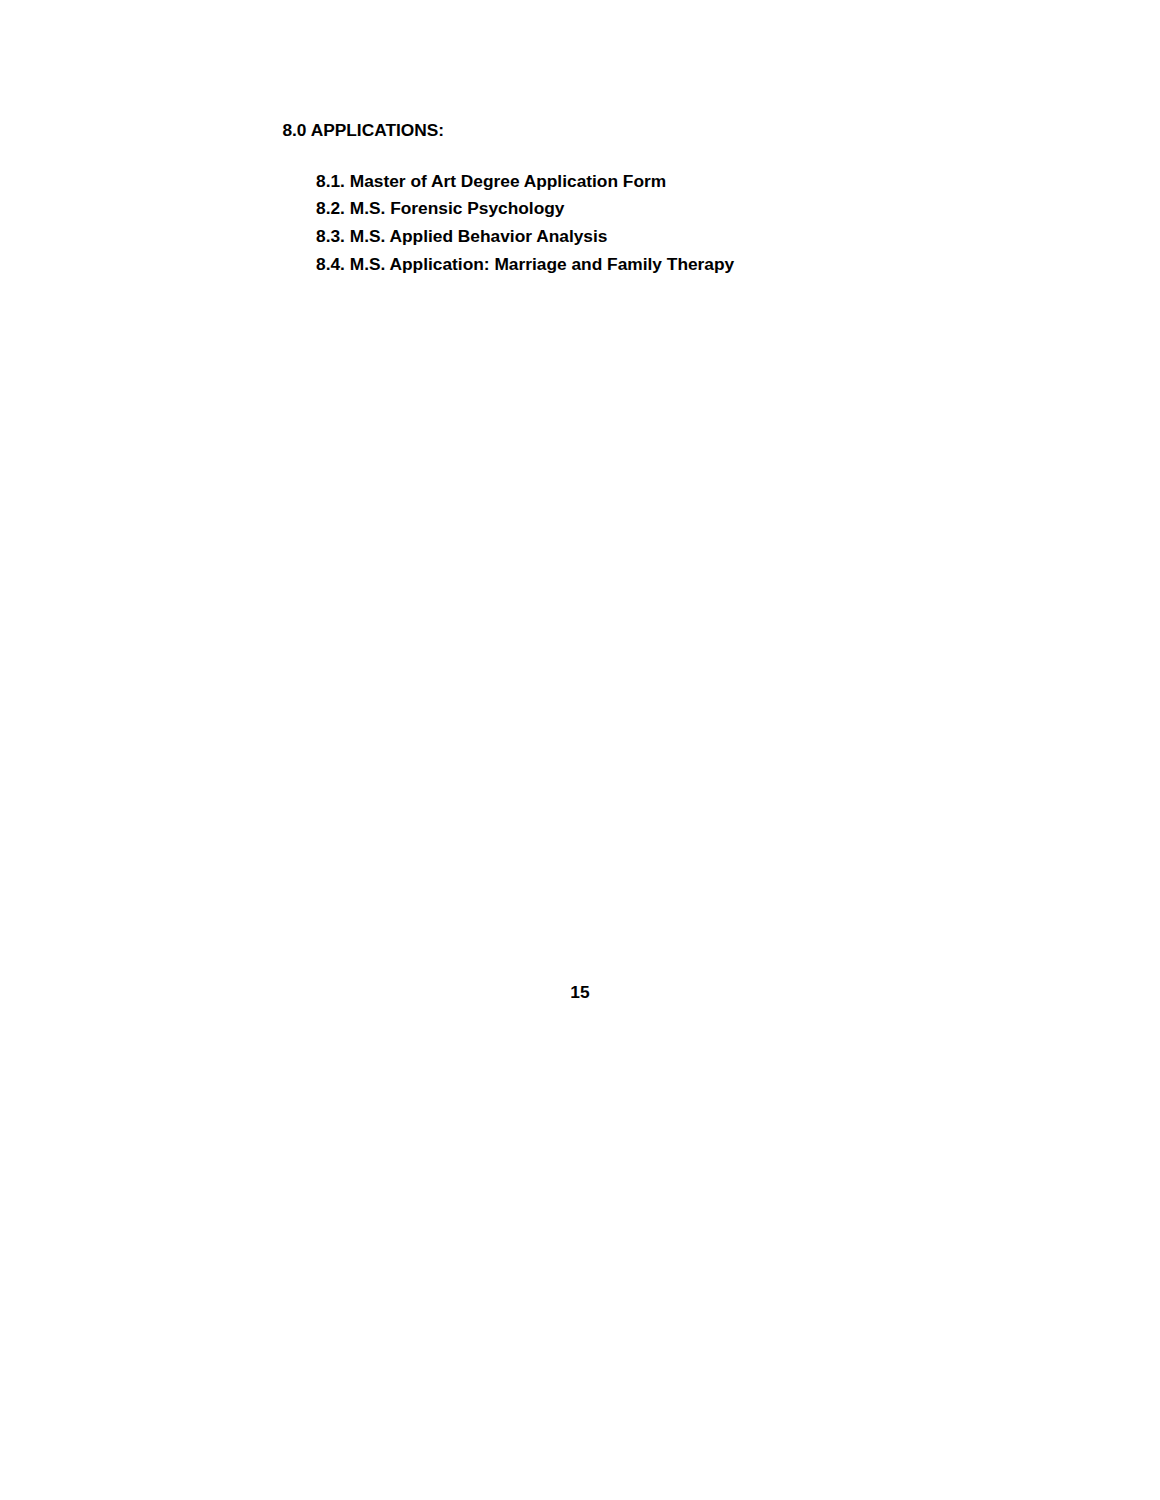8.0 APPLICATIONS:
8.1. Master of Art Degree Application Form
8.2. M.S. Forensic Psychology
8.3. M.S. Applied Behavior Analysis
8.4. M.S. Application: Marriage and Family Therapy
15